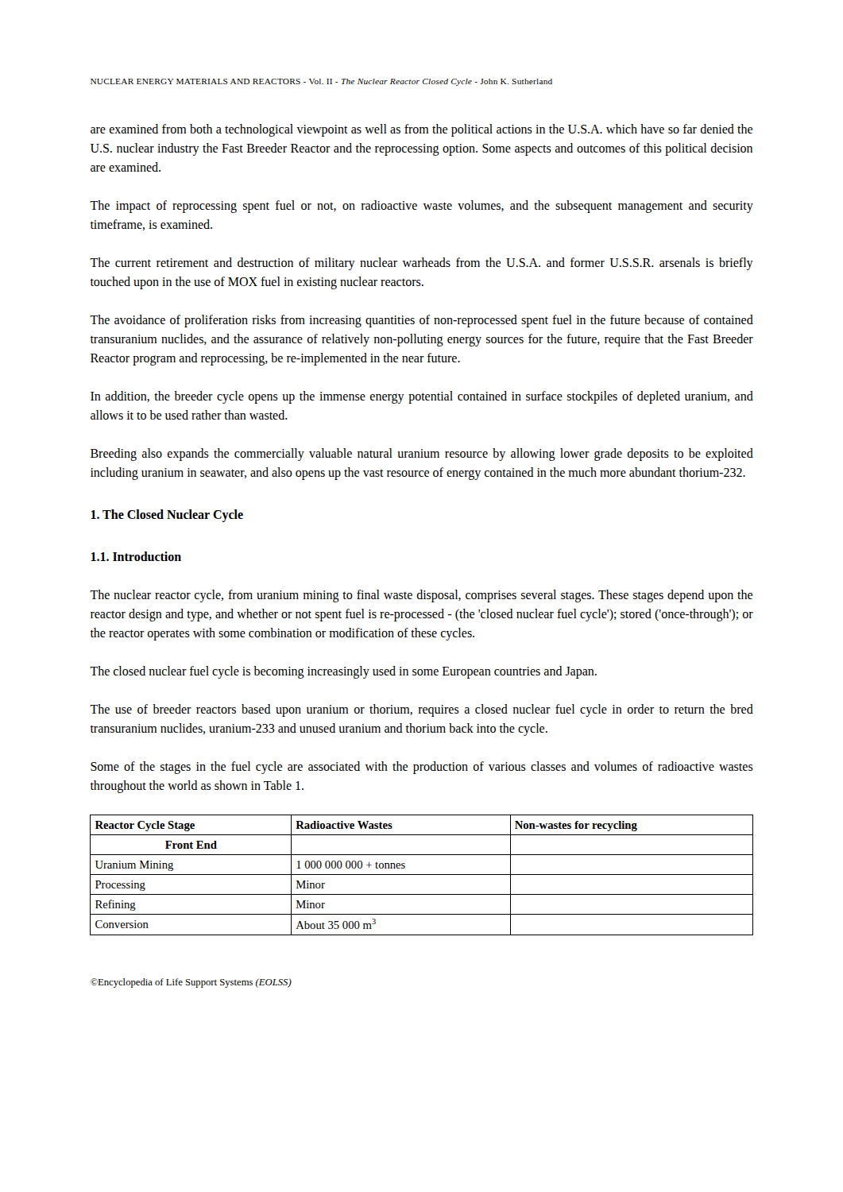NUCLEAR ENERGY MATERIALS AND REACTORS - Vol. II - The Nuclear Reactor Closed Cycle - John K. Sutherland
are examined from both a technological viewpoint as well as from the political actions in the U.S.A. which have so far denied the U.S. nuclear industry the Fast Breeder Reactor and the reprocessing option. Some aspects and outcomes of this political decision are examined.
The impact of reprocessing spent fuel or not, on radioactive waste volumes, and the subsequent management and security timeframe, is examined.
The current retirement and destruction of military nuclear warheads from the U.S.A. and former U.S.S.R. arsenals is briefly touched upon in the use of MOX fuel in existing nuclear reactors.
The avoidance of proliferation risks from increasing quantities of non-reprocessed spent fuel in the future because of contained transuranium nuclides, and the assurance of relatively non-polluting energy sources for the future, require that the Fast Breeder Reactor program and reprocessing, be re-implemented in the near future.
In addition, the breeder cycle opens up the immense energy potential contained in surface stockpiles of depleted uranium, and allows it to be used rather than wasted.
Breeding also expands the commercially valuable natural uranium resource by allowing lower grade deposits to be exploited including uranium in seawater, and also opens up the vast resource of energy contained in the much more abundant thorium-232.
1. The Closed Nuclear Cycle
1.1. Introduction
The nuclear reactor cycle, from uranium mining to final waste disposal, comprises several stages. These stages depend upon the reactor design and type, and whether or not spent fuel is re-processed - (the 'closed nuclear fuel cycle'); stored ('once-through'); or the reactor operates with some combination or modification of these cycles.
The closed nuclear fuel cycle is becoming increasingly used in some European countries and Japan.
The use of breeder reactors based upon uranium or thorium, requires a closed nuclear fuel cycle in order to return the bred transuranium nuclides, uranium-233 and unused uranium and thorium back into the cycle.
Some of the stages in the fuel cycle are associated with the production of various classes and volumes of radioactive wastes throughout the world as shown in Table 1.
| Reactor Cycle Stage | Radioactive Wastes | Non-wastes for recycling |
| --- | --- | --- |
| Front End | | |
| Uranium Mining | 1 000 000 000 + tonnes | |
| Processing | Minor | |
| Refining | Minor | |
| Conversion | About 35 000 m 3 | |
©Encyclopedia of Life Support Systems (EOLSS)